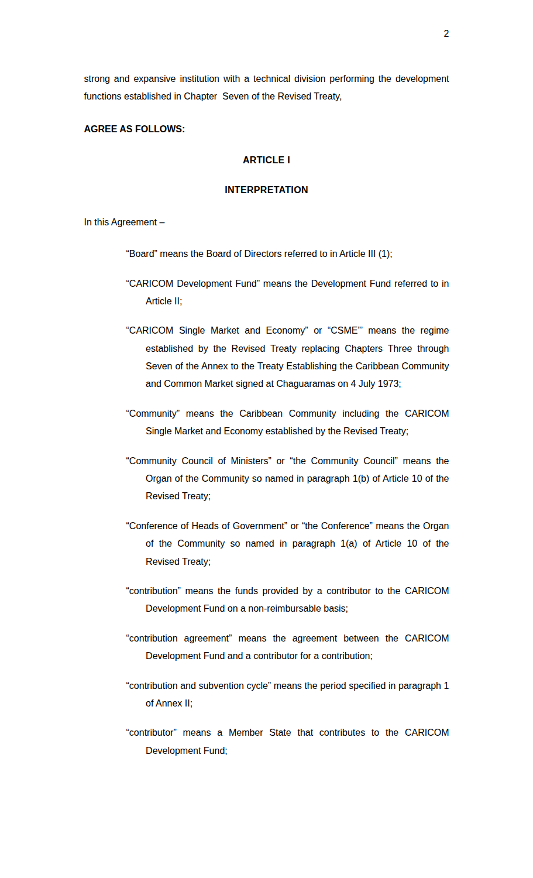2
strong and expansive institution with a technical division performing the development functions established in Chapter Seven of the Revised Treaty,
AGREE AS FOLLOWS:
ARTICLE I
INTERPRETATION
In this Agreement –
“Board” means the Board of Directors referred to in Article III (1);
“CARICOM Development Fund” means the Development Fund referred to in Article II;
“CARICOM Single Market and Economy” or “CSME”’ means the regime established by the Revised Treaty replacing Chapters Three through Seven of the Annex to the Treaty Establishing the Caribbean Community and Common Market signed at Chaguaramas on 4 July 1973;
“Community” means the Caribbean Community including the CARICOM Single Market and Economy established by the Revised Treaty;
“Community Council of Ministers” or “the Community Council” means the Organ of the Community so named in paragraph 1(b) of Article 10 of the Revised Treaty;
“Conference of Heads of Government” or “the Conference” means the Organ of the Community so named in paragraph 1(a) of Article 10 of the Revised Treaty;
“contribution” means the funds provided by a contributor to the CARICOM Development Fund on a non-reimbursable basis;
“contribution agreement” means the agreement between the CARICOM Development Fund and a contributor for a contribution;
“contribution and subvention cycle” means the period specified in paragraph 1 of Annex II;
“contributor” means a Member State that contributes to the CARICOM Development Fund;